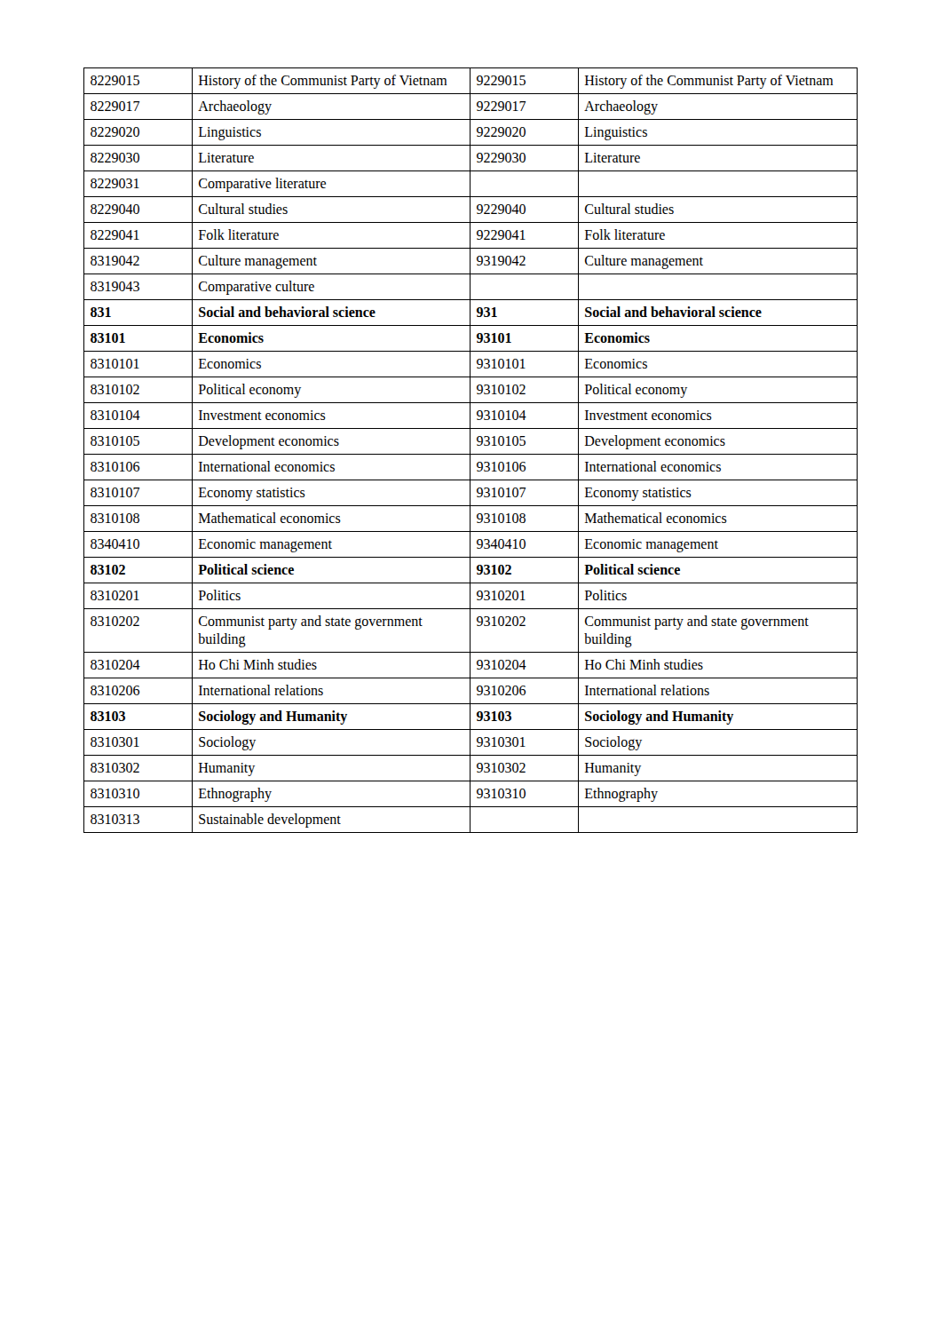| 8229015 | History of the Communist Party of Vietnam | 9229015 | History of the Communist Party of Vietnam |
| 8229017 | Archaeology | 9229017 | Archaeology |
| 8229020 | Linguistics | 9229020 | Linguistics |
| 8229030 | Literature | 9229030 | Literature |
| 8229031 | Comparative literature | | |
| 8229040 | Cultural studies | 9229040 | Cultural studies |
| 8229041 | Folk literature | 9229041 | Folk literature |
| 8319042 | Culture management | 9319042 | Culture management |
| 8319043 | Comparative culture | | |
| 831 | Social and behavioral science | 931 | Social and behavioral science |
| 83101 | Economics | 93101 | Economics |
| 8310101 | Economics | 9310101 | Economics |
| 8310102 | Political economy | 9310102 | Political economy |
| 8310104 | Investment economics | 9310104 | Investment economics |
| 8310105 | Development economics | 9310105 | Development economics |
| 8310106 | International economics | 9310106 | International economics |
| 8310107 | Economy statistics | 9310107 | Economy statistics |
| 8310108 | Mathematical economics | 9310108 | Mathematical economics |
| 8340410 | Economic management | 9340410 | Economic management |
| 83102 | Political science | 93102 | Political science |
| 8310201 | Politics | 9310201 | Politics |
| 8310202 | Communist party and state government building | 9310202 | Communist party and state government building |
| 8310204 | Ho Chi Minh studies | 9310204 | Ho Chi Minh studies |
| 8310206 | International relations | 9310206 | International relations |
| 83103 | Sociology and Humanity | 93103 | Sociology and Humanity |
| 8310301 | Sociology | 9310301 | Sociology |
| 8310302 | Humanity | 9310302 | Humanity |
| 8310310 | Ethnography | 9310310 | Ethnography |
| 8310313 | Sustainable development | | |